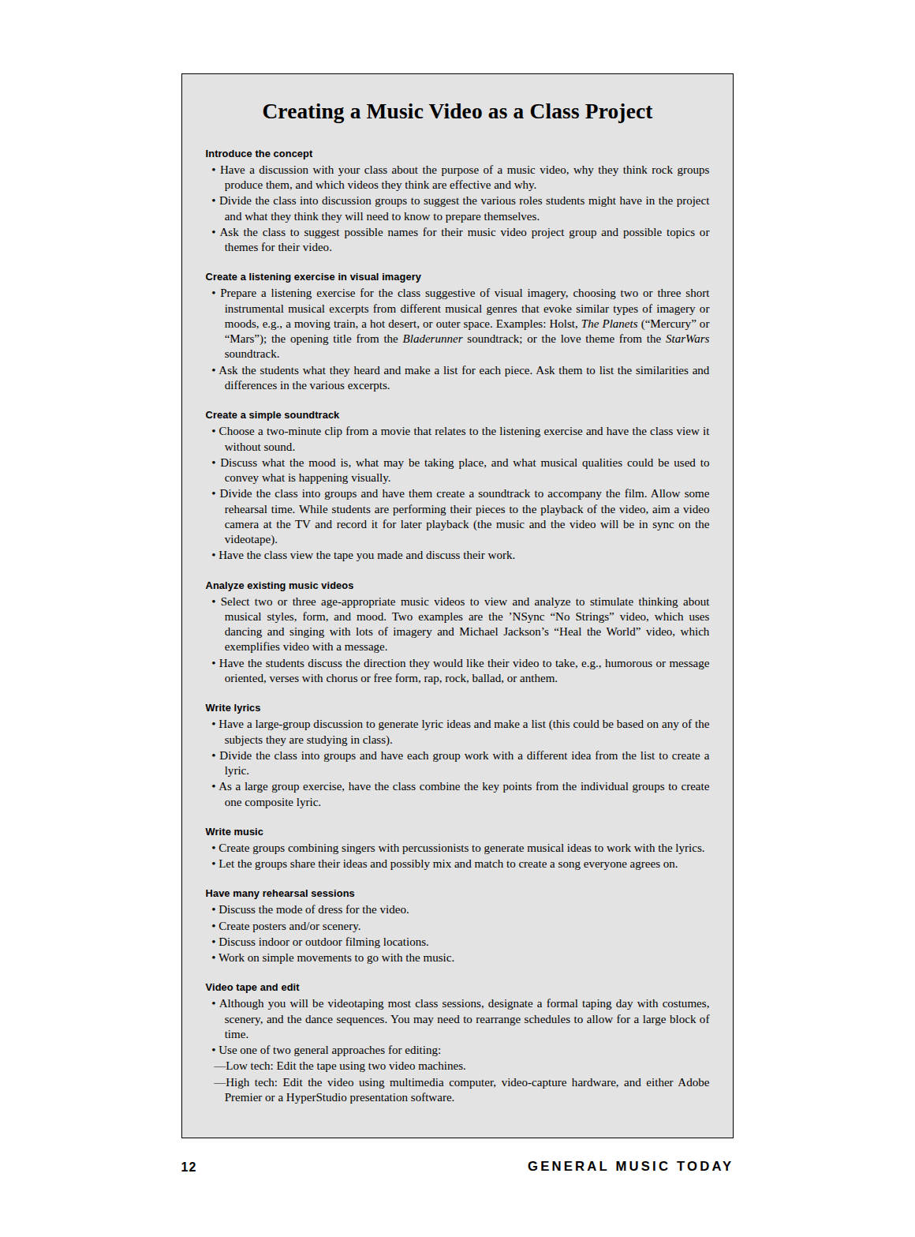Creating a Music Video as a Class Project
Introduce the concept
• Have a discussion with your class about the purpose of a music video, why they think rock groups produce them, and which videos they think are effective and why.
• Divide the class into discussion groups to suggest the various roles students might have in the project and what they think they will need to know to prepare themselves.
• Ask the class to suggest possible names for their music video project group and possible topics or themes for their video.
Create a listening exercise in visual imagery
• Prepare a listening exercise for the class suggestive of visual imagery, choosing two or three short instrumental musical excerpts from different musical genres that evoke similar types of imagery or moods, e.g., a moving train, a hot desert, or outer space. Examples: Holst, The Planets (“Mercury” or “Mars”); the opening title from the Bladerunner soundtrack; or the love theme from the StarWars soundtrack.
• Ask the students what they heard and make a list for each piece. Ask them to list the similarities and differences in the various excerpts.
Create a simple soundtrack
• Choose a two-minute clip from a movie that relates to the listening exercise and have the class view it without sound.
• Discuss what the mood is, what may be taking place, and what musical qualities could be used to convey what is happening visually.
• Divide the class into groups and have them create a soundtrack to accompany the film. Allow some rehearsal time. While students are performing their pieces to the playback of the video, aim a video camera at the TV and record it for later playback (the music and the video will be in sync on the videotape).
• Have the class view the tape you made and discuss their work.
Analyze existing music videos
• Select two or three age-appropriate music videos to view and analyze to stimulate thinking about musical styles, form, and mood. Two examples are the ’NSync “No Strings” video, which uses dancing and singing with lots of imagery and Michael Jackson’s “Heal the World” video, which exemplifies video with a message.
• Have the students discuss the direction they would like their video to take, e.g., humorous or message oriented, verses with chorus or free form, rap, rock, ballad, or anthem.
Write lyrics
• Have a large-group discussion to generate lyric ideas and make a list (this could be based on any of the subjects they are studying in class).
• Divide the class into groups and have each group work with a different idea from the list to create a lyric.
• As a large group exercise, have the class combine the key points from the individual groups to create one composite lyric.
Write music
• Create groups combining singers with percussionists to generate musical ideas to work with the lyrics.
• Let the groups share their ideas and possibly mix and match to create a song everyone agrees on.
Have many rehearsal sessions
• Discuss the mode of dress for the video.
• Create posters and/or scenery.
• Discuss indoor or outdoor filming locations.
• Work on simple movements to go with the music.
Video tape and edit
• Although you will be videotaping most class sessions, designate a formal taping day with costumes, scenery, and the dance sequences. You may need to rearrange schedules to allow for a large block of time.
• Use one of two general approaches for editing:
—Low tech: Edit the tape using two video machines.
—High tech: Edit the video using multimedia computer, video-capture hardware, and either Adobe Premier or a HyperStudio presentation software.
12
GENERAL MUSIC TODAY